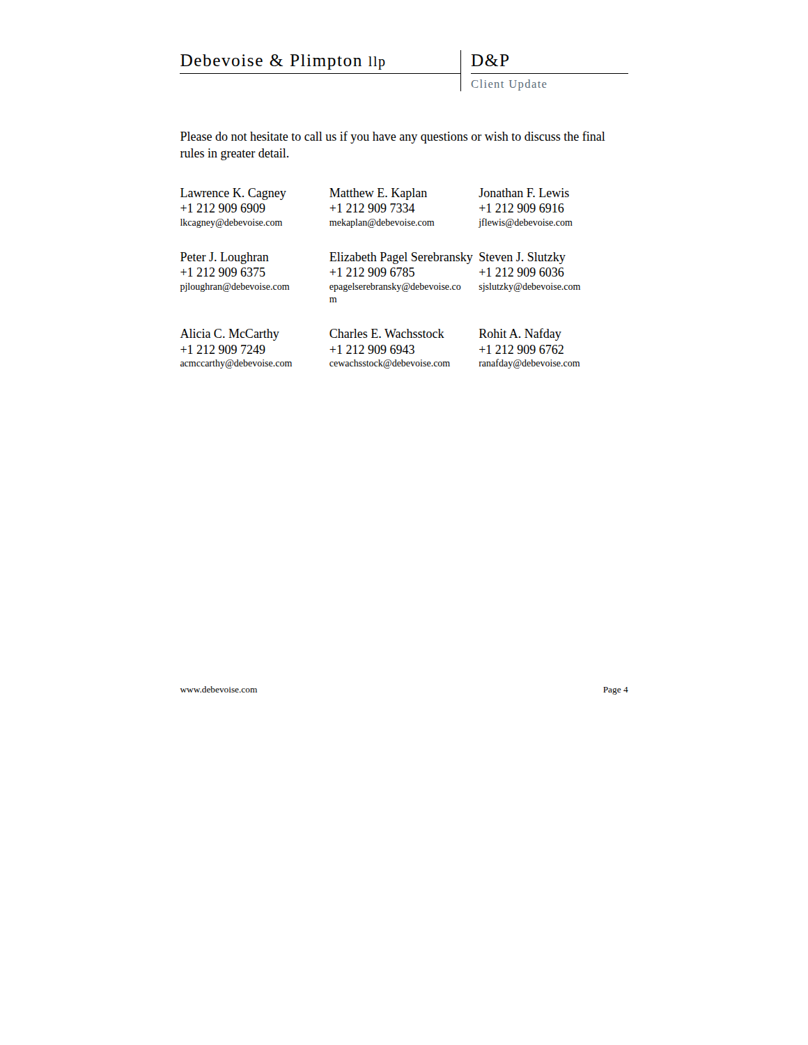Debevoise & Plimpton llp
D&P
Client Update
Please do not hesitate to call us if you have any questions or wish to discuss the final rules in greater detail.
| Lawrence K. Cagney +1 212 909 6909 lkcagney@debevoise.com | Matthew E. Kaplan +1 212 909 7334 mekaplan@debevoise.com | Jonathan F. Lewis +1 212 909 6916 jflewis@debevoise.com |
| Peter J. Loughran +1 212 909 6375 pjloughran@debevoise.com | Elizabeth Pagel Serebransky +1 212 909 6785 epagelserebransky@debevoise.com | Steven J. Slutzky +1 212 909 6036 sjslutzky@debevoise.com |
| Alicia C. McCarthy +1 212 909 7249 acmccarthy@debevoise.com | Charles E. Wachsstock +1 212 909 6943 cewachsstock@debevoise.com | Rohit A. Nafday +1 212 909 6762 ranafday@debevoise.com |
www.debevoise.com
Page 4